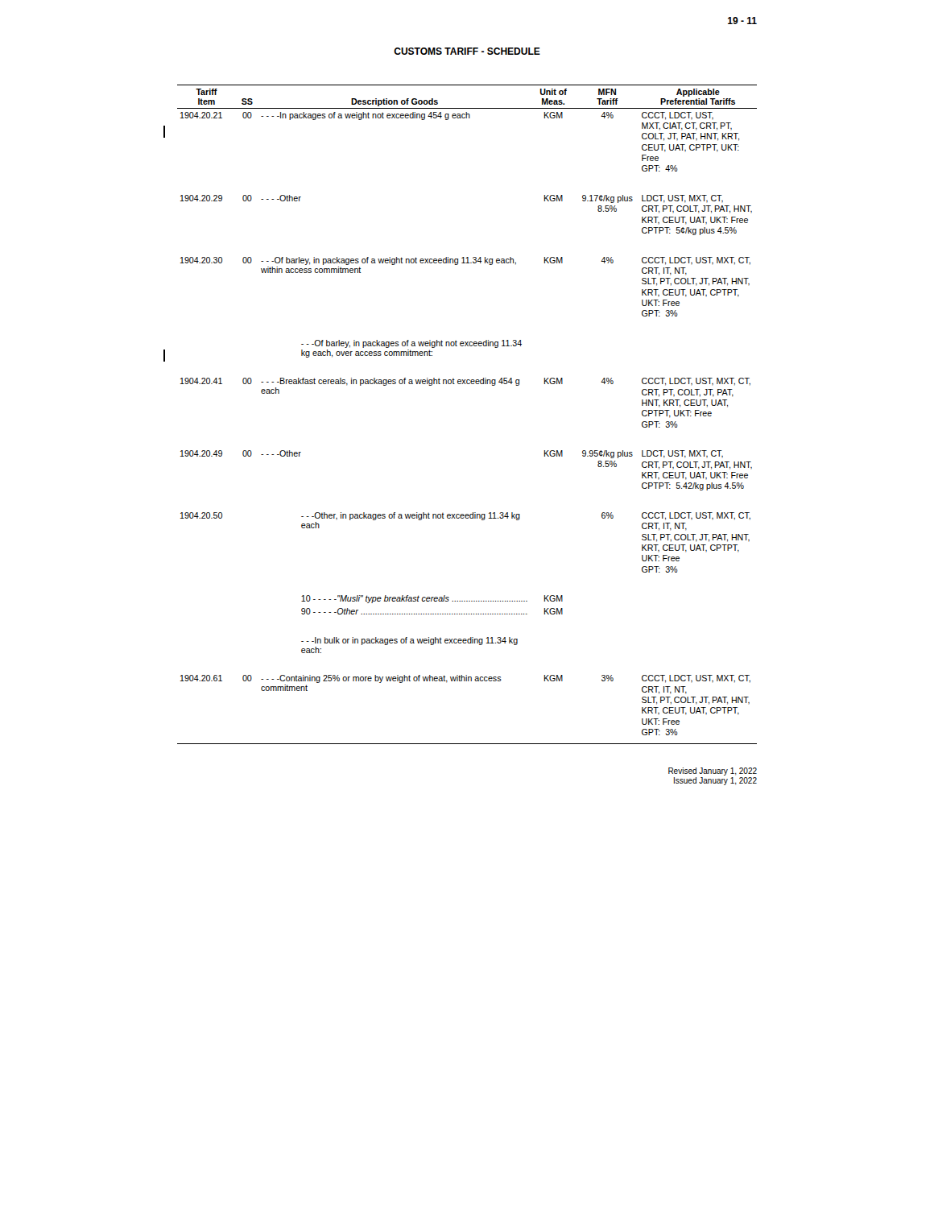19 - 11
CUSTOMS TARIFF - SCHEDULE
| Tariff Item | SS | Description of Goods | Unit of Meas. | MFN Tariff | Applicable Preferential Tariffs |
| --- | --- | --- | --- | --- | --- |
| 1904.20.21 | 00 | - - - -In packages of a weight not exceeding 454 g each | KGM | 4% | CCCT, LDCT, UST, MXT, CIAT, CT, CRT, PT, COLT, JT, PAT, HNT, KRT, CEUT, UAT, CPTPT, UKT: Free GPT: 4% |
| 1904.20.29 | 00 | - - - -Other | KGM | 9.17¢/kg plus 8.5% | LDCT, UST, MXT, CT, CRT, PT, COLT, JT, PAT, HNT, KRT, CEUT, UAT, UKT: Free CPTPT: 5¢/kg plus 4.5% |
| 1904.20.30 | 00 | - - -Of barley, in packages of a weight not exceeding 11.34 kg each, within access commitment | KGM | 4% | CCCT, LDCT, UST, MXT, CT, CRT, IT, NT, SLT, PT, COLT, JT, PAT, HNT, KRT, CEUT, UAT, CPTPT, UKT: Free GPT: 3% |
| | | - - -Of barley, in packages of a weight not exceeding 11.34 kg each, over access commitment: | | | |
| 1904.20.41 | 00 | - - - -Breakfast cereals, in packages of a weight not exceeding 454 g each | KGM | 4% | CCCT, LDCT, UST, MXT, CT, CRT, PT, COLT, JT, PAT, HNT, KRT, CEUT, UAT, CPTPT, UKT: Free GPT: 3% |
| 1904.20.49 | 00 | - - - -Other | KGM | 9.95¢/kg plus 8.5% | LDCT, UST, MXT, CT, CRT, PT, COLT, JT, PAT, HNT, KRT, CEUT, UAT, UKT: Free CPTPT: 5.42/kg plus 4.5% |
| 1904.20.50 | | - - -Other, in packages of a weight not exceeding 11.34 kg each | | 6% | CCCT, LDCT, UST, MXT, CT, CRT, IT, NT, SLT, PT, COLT, JT, PAT, HNT, KRT, CEUT, UAT, CPTPT, UKT: Free GPT: 3% |
| | | 10 - - - - - "Musli" type breakfast cereals .............................................................. | KGM | | |
| | | 90 - - - - - Other .................................................................................................... | KGM | | |
| | | - - -In bulk or in packages of a weight exceeding 11.34 kg each: | | | |
| 1904.20.61 | 00 | - - - -Containing 25% or more by weight of wheat, within access commitment | KGM | 3% | CCCT, LDCT, UST, MXT, CT, CRT, IT, NT, SLT, PT, COLT, JT, PAT, HNT, KRT, CEUT, UAT, CPTPT, UKT: Free GPT: 3% |
Revised January 1, 2022
Issued January 1, 2022